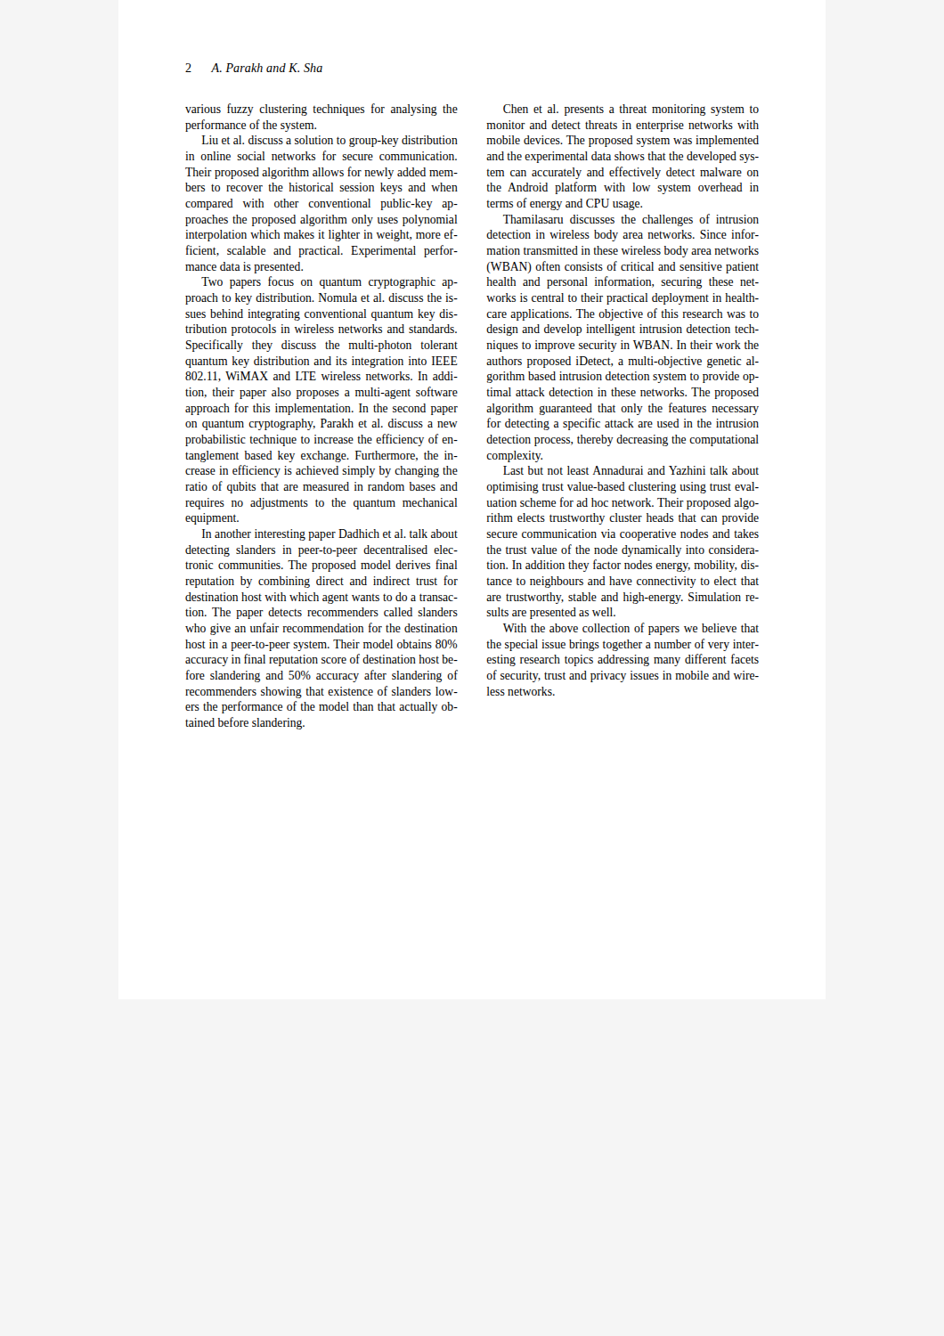2 A. Parakh and K. Sha
various fuzzy clustering techniques for analysing the performance of the system.
Liu et al. discuss a solution to group-key distribution in online social networks for secure communication. Their proposed algorithm allows for newly added members to recover the historical session keys and when compared with other conventional public-key approaches the proposed algorithm only uses polynomial interpolation which makes it lighter in weight, more efficient, scalable and practical. Experimental performance data is presented.
Two papers focus on quantum cryptographic approach to key distribution. Nomula et al. discuss the issues behind integrating conventional quantum key distribution protocols in wireless networks and standards. Specifically they discuss the multi-photon tolerant quantum key distribution and its integration into IEEE 802.11, WiMAX and LTE wireless networks. In addition, their paper also proposes a multi-agent software approach for this implementation. In the second paper on quantum cryptography, Parakh et al. discuss a new probabilistic technique to increase the efficiency of entanglement based key exchange. Furthermore, the increase in efficiency is achieved simply by changing the ratio of qubits that are measured in random bases and requires no adjustments to the quantum mechanical equipment.
In another interesting paper Dadhich et al. talk about detecting slanders in peer-to-peer decentralised electronic communities. The proposed model derives final reputation by combining direct and indirect trust for destination host with which agent wants to do a transaction. The paper detects recommenders called slanders who give an unfair recommendation for the destination host in a peer-to-peer system. Their model obtains 80% accuracy in final reputation score of destination host before slandering and 50% accuracy after slandering of recommenders showing that existence of slanders lowers the performance of the model than that actually obtained before slandering.
Chen et al. presents a threat monitoring system to monitor and detect threats in enterprise networks with mobile devices. The proposed system was implemented and the experimental data shows that the developed system can accurately and effectively detect malware on the Android platform with low system overhead in terms of energy and CPU usage.
Thamilasaru discusses the challenges of intrusion detection in wireless body area networks. Since information transmitted in these wireless body area networks (WBAN) often consists of critical and sensitive patient health and personal information, securing these networks is central to their practical deployment in healthcare applications. The objective of this research was to design and develop intelligent intrusion detection techniques to improve security in WBAN. In their work the authors proposed iDetect, a multi-objective genetic algorithm based intrusion detection system to provide optimal attack detection in these networks. The proposed algorithm guaranteed that only the features necessary for detecting a specific attack are used in the intrusion detection process, thereby decreasing the computational complexity.
Last but not least Annadurai and Yazhini talk about optimising trust value-based clustering using trust evaluation scheme for ad hoc network. Their proposed algorithm elects trustworthy cluster heads that can provide secure communication via cooperative nodes and takes the trust value of the node dynamically into consideration. In addition they factor nodes energy, mobility, distance to neighbours and have connectivity to elect that are trustworthy, stable and high-energy. Simulation results are presented as well.
With the above collection of papers we believe that the special issue brings together a number of very interesting research topics addressing many different facets of security, trust and privacy issues in mobile and wireless networks.